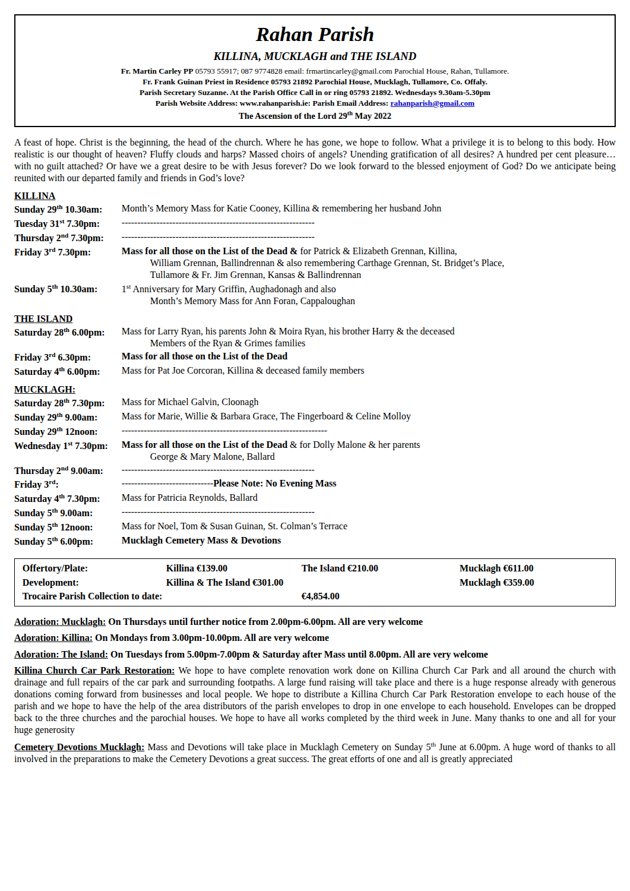Rahan Parish
KILLINA, MUCKLAGH and THE ISLAND
Fr. Martin Carley PP 05793 55917; 087 9774828 email: frmartincarley@gmail.com Parochial House, Rahan, Tullamore.
Fr. Frank Guinan Priest in Residence 05793 21892 Parochial House, Mucklagh, Tullamore, Co. Offaly.
Parish Secretary Suzanne. At the Parish Office Call in or ring 05793 21892. Wednesdays 9.30am-5.30pm
Parish Website Address: www.rahanparish.ie: Parish Email Address: rahanparish@gmail.com
The Ascension of the Lord 29th May 2022
A feast of hope. Christ is the beginning, the head of the church. Where he has gone, we hope to follow. What a privilege it is to belong to this body. How realistic is our thought of heaven? Fluffy clouds and harps? Massed choirs of angels? Unending gratification of all desires? A hundred per cent pleasure…with no guilt attached? Or have we a great desire to be with Jesus forever? Do we look forward to the blessed enjoyment of God? Do we anticipate being reunited with our departed family and friends in God’s love?
KILLINA
| Sunday 29 th 10.30am: | Month’s Memory Mass for Katie Cooney, Killina & remembering her husband John |
| Tuesday 31 st 7.30pm: | ------------------------------------------------------------- |
| Thursday 2 nd 7.30pm: | ------------------------------------------------------------- |
| Friday 3 rd 7.30pm: | Mass for all those on the List of the Dead & for Patrick & Elizabeth Grennan, Killina, William Grennan, Ballindrennan & also remembering Carthage Grennan, St. Bridget’s Place, Tullamore & Fr. Jim Grennan, Kansas & Ballindrennan |
| Sunday 5 th 10.30am: | 1 st Anniversary for Mary Griffin, Aughadonagh and also Month’s Memory Mass for Ann Foran, Cappaloughan |
THE ISLAND
| Saturday 28 th 6.00pm: | Mass for Larry Ryan, his parents John & Moira Ryan, his brother Harry & the deceased Members of the Ryan & Grimes families |
| Friday 3 rd 6.30pm: | Mass for all those on the List of the Dead |
| Saturday 4 th 6.00pm: | Mass for Pat Joe Corcoran, Killina & deceased family members |
MUCKLAGH:
| Saturday 28 th 7.30pm: | Mass for Michael Galvin, Cloonagh |
| Sunday 29 th 9.00am: | Mass for Marie, Willie & Barbara Grace, The Fingerboard & Celine Molloy |
| Sunday 29 th 12noon: | ----------------------------------------------------------------- |
| Wednesday 1 st 7.30pm: | Mass for all those on the List of the Dead & for Dolly Malone & her parents George & Mary Malone, Ballard |
| Thursday 2 nd 9.00am: | ------------------------------------------------------------- |
| Friday 3 rd : | ----------------------------- Please Note: No Evening Mass |
| Saturday 4 th 7.30pm: | Mass for Patricia Reynolds, Ballard |
| Sunday 5 th 9.00am: | ------------------------------------------------------------- |
| Sunday 5 th 12noon: | Mass for Noel, Tom & Susan Guinan, St. Colman’s Terrace |
| Sunday 5 th 6.00pm: | Mucklagh Cemetery Mass & Devotions |
| Offertory/Plate: | Killina €139.00 | The Island €210.00 | Mucklagh €611.00 |
| Development: | Killina & The Island €301.00 | Mucklagh €359.00 |
| Trocaire Parish Collection to date: | €4,854.00 |
Adoration: Mucklagh: On Thursdays until further notice from 2.00pm-6.00pm. All are very welcome
Adoration: Killina: On Mondays from 3.00pm-10.00pm. All are very welcome
Adoration: The Island: On Tuesdays from 5.00pm-7.00pm & Saturday after Mass until 8.00pm. All are very welcome
Killina Church Car Park Restoration: We hope to have complete renovation work done on Killina Church Car Park and all around the church with drainage and full repairs of the car park and surrounding footpaths. A large fund raising will take place and there is a huge response already with generous donations coming forward from businesses and local people. We hope to distribute a Killina Church Car Park Restoration envelope to each house of the parish and we hope to have the help of the area distributors of the parish envelopes to drop in one envelope to each household. Envelopes can be dropped back to the three churches and the parochial houses. We hope to have all works completed by the third week in June. Many thanks to one and all for your huge generosity
Cemetery Devotions Mucklagh: Mass and Devotions will take place in Mucklagh Cemetery on Sunday 5th June at 6.00pm. A huge word of thanks to all involved in the preparations to make the Cemetery Devotions a great success. The great efforts of one and all is greatly appreciated